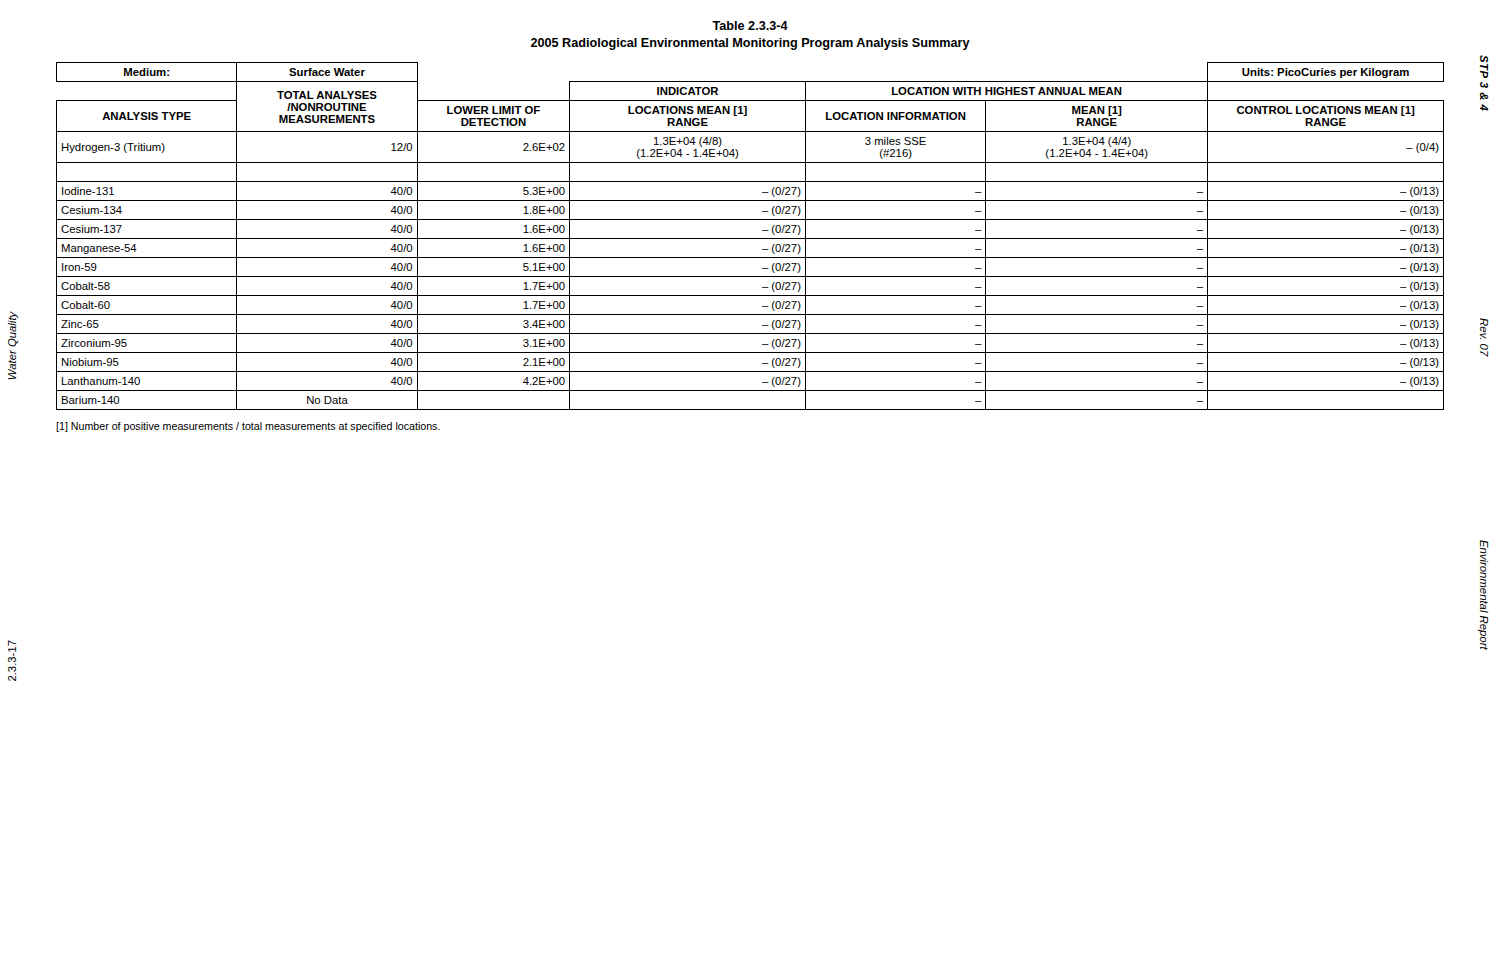Water Quality
2.3.3-17
STP 3 & 4
Rev. 07
Environmental Report
Table 2.3.3-4
2005 Radiological Environmental Monitoring Program Analysis Summary
| Medium: | Surface Water | | | | | Units: PicoCuries per Kilogram |
| | TOTAL ANALYSES /NONROUTINE MEASUREMENTS | | INDICATOR | LOCATION WITH HIGHEST ANNUAL MEAN | |
| ANALYSIS TYPE | LOWER LIMIT OF DETECTION | LOCATIONS MEAN [1] RANGE | LOCATION INFORMATION | MEAN [1] RANGE | CONTROL LOCATIONS MEAN [1] RANGE |
| Hydrogen-3 (Tritium) | 12/0 | 2.6E+02 | 1.3E+04 (4/8) (1.2E+04 - 1.4E+04) | 3 miles SSE (#216) | 1.3E+04 (4/4) (1.2E+04 - 1.4E+04) | – (0/4) |
| Iodine-131 | 40/0 | 5.3E+00 | – (0/27) | – | – | – (0/13) |
| Cesium-134 | 40/0 | 1.8E+00 | – (0/27) | – | – | – (0/13) |
| Cesium-137 | 40/0 | 1.6E+00 | – (0/27) | – | – | – (0/13) |
| Manganese-54 | 40/0 | 1.6E+00 | – (0/27) | – | – | – (0/13) |
| Iron-59 | 40/0 | 5.1E+00 | – (0/27) | – | – | – (0/13) |
| Cobalt-58 | 40/0 | 1.7E+00 | – (0/27) | – | – | – (0/13) |
| Cobalt-60 | 40/0 | 1.7E+00 | – (0/27) | – | – | – (0/13) |
| Zinc-65 | 40/0 | 3.4E+00 | – (0/27) | – | – | – (0/13) |
| Zirconium-95 | 40/0 | 3.1E+00 | – (0/27) | – | – | – (0/13) |
| Niobium-95 | 40/0 | 2.1E+00 | – (0/27) | – | – | – (0/13) |
| Lanthanum-140 | 40/0 | 4.2E+00 | – (0/27) | – | – | – (0/13) |
| Barium-140 | No Data | | | – | – | |
[1] Number of positive measurements / total measurements at specified locations.